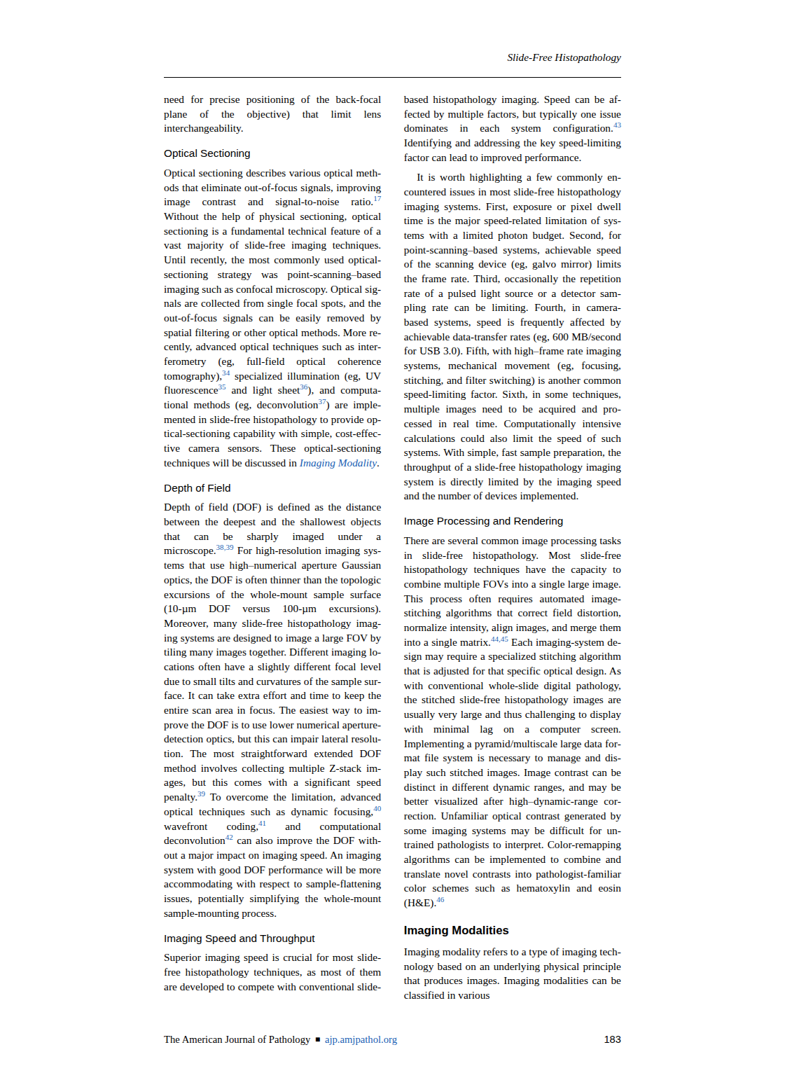Slide-Free Histopathology
need for precise positioning of the back-focal plane of the objective) that limit lens interchangeability.
Optical Sectioning
Optical sectioning describes various optical methods that eliminate out-of-focus signals, improving image contrast and signal-to-noise ratio.17 Without the help of physical sectioning, optical sectioning is a fundamental technical feature of a vast majority of slide-free imaging techniques. Until recently, the most commonly used optical-sectioning strategy was point-scanning–based imaging such as confocal microscopy. Optical signals are collected from single focal spots, and the out-of-focus signals can be easily removed by spatial filtering or other optical methods. More recently, advanced optical techniques such as interferometry (eg, full-field optical coherence tomography),34 specialized illumination (eg, UV fluorescence35 and light sheet36), and computational methods (eg, deconvolution37) are implemented in slide-free histopathology to provide optical-sectioning capability with simple, cost-effective camera sensors. These optical-sectioning techniques will be discussed in Imaging Modality.
Depth of Field
Depth of field (DOF) is defined as the distance between the deepest and the shallowest objects that can be sharply imaged under a microscope.38,39 For high-resolution imaging systems that use high–numerical aperture Gaussian optics, the DOF is often thinner than the topologic excursions of the whole-mount sample surface (10-µm DOF versus 100-µm excursions). Moreover, many slide-free histopathology imaging systems are designed to image a large FOV by tiling many images together. Different imaging locations often have a slightly different focal level due to small tilts and curvatures of the sample surface. It can take extra effort and time to keep the entire scan area in focus. The easiest way to improve the DOF is to use lower numerical aperture-detection optics, but this can impair lateral resolution. The most straightforward extended DOF method involves collecting multiple Z-stack images, but this comes with a significant speed penalty.39 To overcome the limitation, advanced optical techniques such as dynamic focusing,40 wavefront coding,41 and computational deconvolution42 can also improve the DOF without a major impact on imaging speed. An imaging system with good DOF performance will be more accommodating with respect to sample-flattening issues, potentially simplifying the whole-mount sample-mounting process.
Imaging Speed and Throughput
Superior imaging speed is crucial for most slide-free histopathology techniques, as most of them are developed to compete with conventional slide-based histopathology imaging. Speed can be affected by multiple factors, but typically one issue dominates in each system configuration.43 Identifying and addressing the key speed-limiting factor can lead to improved performance.
It is worth highlighting a few commonly encountered issues in most slide-free histopathology imaging systems. First, exposure or pixel dwell time is the major speed-related limitation of systems with a limited photon budget. Second, for point-scanning–based systems, achievable speed of the scanning device (eg, galvo mirror) limits the frame rate. Third, occasionally the repetition rate of a pulsed light source or a detector sampling rate can be limiting. Fourth, in camera-based systems, speed is frequently affected by achievable data-transfer rates (eg, 600 MB/second for USB 3.0). Fifth, with high–frame rate imaging systems, mechanical movement (eg, focusing, stitching, and filter switching) is another common speed-limiting factor. Sixth, in some techniques, multiple images need to be acquired and processed in real time. Computationally intensive calculations could also limit the speed of such systems. With simple, fast sample preparation, the throughput of a slide-free histopathology imaging system is directly limited by the imaging speed and the number of devices implemented.
Image Processing and Rendering
There are several common image processing tasks in slide-free histopathology. Most slide-free histopathology techniques have the capacity to combine multiple FOVs into a single large image. This process often requires automated image-stitching algorithms that correct field distortion, normalize intensity, align images, and merge them into a single matrix.44,45 Each imaging-system design may require a specialized stitching algorithm that is adjusted for that specific optical design. As with conventional whole-slide digital pathology, the stitched slide-free histopathology images are usually very large and thus challenging to display with minimal lag on a computer screen. Implementing a pyramid/multiscale large data format file system is necessary to manage and display such stitched images. Image contrast can be distinct in different dynamic ranges, and may be better visualized after high–dynamic-range correction. Unfamiliar optical contrast generated by some imaging systems may be difficult for untrained pathologists to interpret. Color-remapping algorithms can be implemented to combine and translate novel contrasts into pathologist-familiar color schemes such as hematoxylin and eosin (H&E).46
Imaging Modalities
Imaging modality refers to a type of imaging technology based on an underlying physical principle that produces images. Imaging modalities can be classified in various
The American Journal of Pathology ■ ajp.amjpathol.org
183